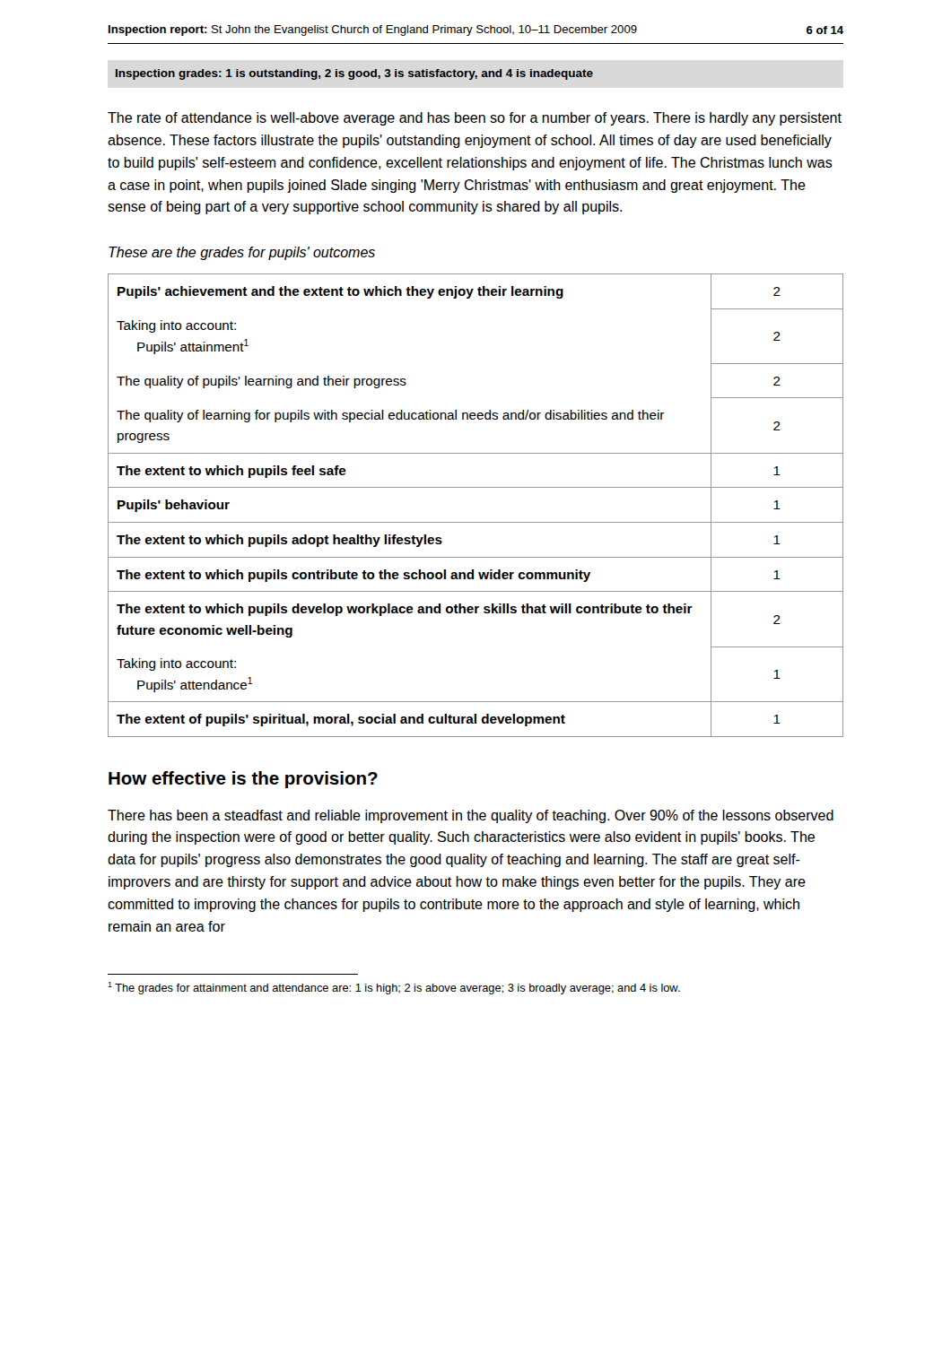Inspection report: St John the Evangelist Church of England Primary School, 10–11 December 2009
6 of 14
Inspection grades: 1 is outstanding, 2 is good, 3 is satisfactory, and 4 is inadequate
The rate of attendance is well-above average and has been so for a number of years. There is hardly any persistent absence. These factors illustrate the pupils' outstanding enjoyment of school. All times of day are used beneficially to build pupils' self-esteem and confidence, excellent relationships and enjoyment of life. The Christmas lunch was a case in point, when pupils joined Slade singing 'Merry Christmas' with enthusiasm and great enjoyment. The sense of being part of a very supportive school community is shared by all pupils.
These are the grades for pupils' outcomes
| Pupils' achievement and the extent to which they enjoy their learning | 2 |
| Taking into account: Pupils' attainment 1 | 2 |
| The quality of pupils' learning and their progress | 2 |
| The quality of learning for pupils with special educational needs and/or disabilities and their progress | 2 |
| The extent to which pupils feel safe | 1 |
| Pupils' behaviour | 1 |
| The extent to which pupils adopt healthy lifestyles | 1 |
| The extent to which pupils contribute to the school and wider community | 1 |
| The extent to which pupils develop workplace and other skills that will contribute to their future economic well-being | 2 |
| Taking into account: Pupils' attendance 1 | 1 |
| The extent of pupils' spiritual, moral, social and cultural development | 1 |
How effective is the provision?
There has been a steadfast and reliable improvement in the quality of teaching. Over 90% of the lessons observed during the inspection were of good or better quality. Such characteristics were also evident in pupils' books. The data for pupils' progress also demonstrates the good quality of teaching and learning. The staff are great self-improvers and are thirsty for support and advice about how to make things even better for the pupils. They are committed to improving the chances for pupils to contribute more to the approach and style of learning, which remain an area for
1 The grades for attainment and attendance are: 1 is high; 2 is above average; 3 is broadly average; and 4 is low.